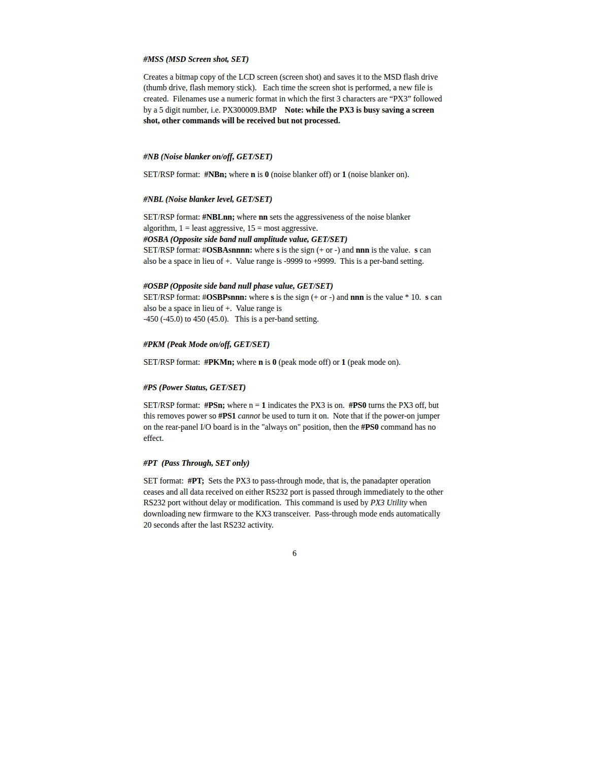#MSS (MSD Screen shot, SET)
Creates a bitmap copy of the LCD screen (screen shot) and saves it to the MSD flash drive (thumb drive, flash memory stick). Each time the screen shot is performed, a new file is created. Filenames use a numeric format in which the first 3 characters are “PX3” followed by a 5 digit number, i.e. PX300009.BMP Note: while the PX3 is busy saving a screen shot, other commands will be received but not processed.
#NB (Noise blanker on/off, GET/SET)
SET/RSP format: #NBn; where n is 0 (noise blanker off) or 1 (noise blanker on).
#NBL (Noise blanker level, GET/SET)
SET/RSP format: #NBLnn; where nn sets the aggressiveness of the noise blanker algorithm, 1 = least aggressive, 15 = most aggressive.
#OSBA (Opposite side band null amplitude value, GET/SET)
SET/RSP format: #OSBAsnnnn: where s is the sign (+ or -) and nnn is the value. s can also be a space in lieu of +. Value range is -9999 to +9999. This is a per-band setting.
#OSBP (Opposite side band null phase value, GET/SET)
SET/RSP format: #OSBPsnnn: where s is the sign (+ or -) and nnn is the value * 10. s can also be a space in lieu of +. Value range is
-450 (-45.0) to 450 (45.0). This is a per-band setting.
#PKM (Peak Mode on/off, GET/SET)
SET/RSP format: #PKMn; where n is 0 (peak mode off) or 1 (peak mode on).
#PS (Power Status, GET/SET)
SET/RSP format: #PSn; where n = 1 indicates the PX3 is on. #PS0 turns the PX3 off, but this removes power so #PS1 cannot be used to turn it on. Note that if the power-on jumper on the rear-panel I/O board is in the "always on" position, then the #PS0 command has no effect.
#PT (Pass Through, SET only)
SET format: #PT; Sets the PX3 to pass-through mode, that is, the panadapter operation ceases and all data received on either RS232 port is passed through immediately to the other RS232 port without delay or modification. This command is used by PX3 Utility when downloading new firmware to the KX3 transceiver. Pass-through mode ends automatically 20 seconds after the last RS232 activity.
6